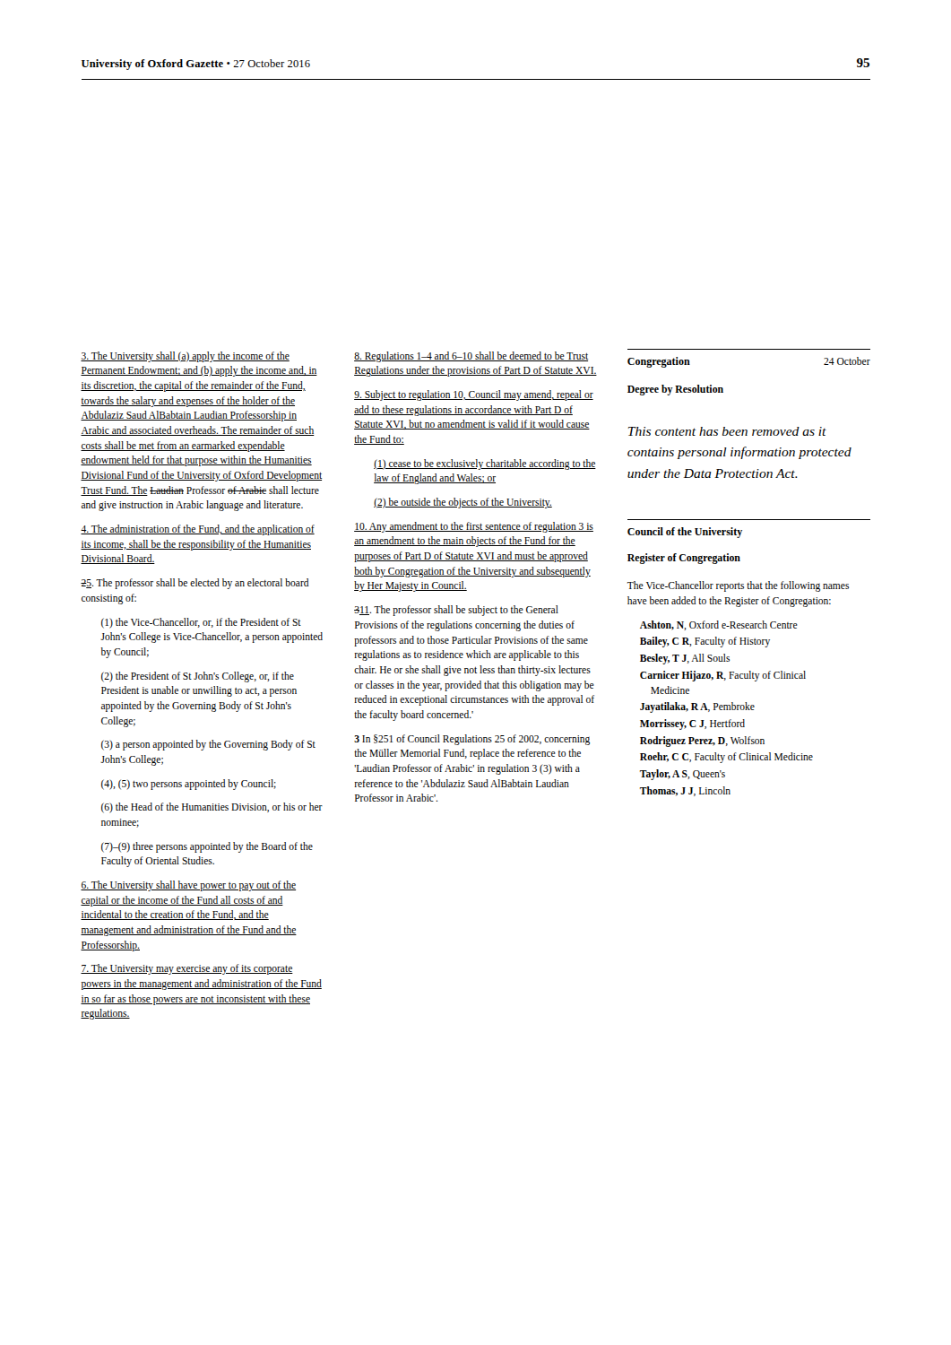University of Oxford Gazette • 27 October 2016
95
3. The University shall (a) apply the income of the Permanent Endowment; and (b) apply the income and, in its discretion, the capital of the remainder of the Fund, towards the salary and expenses of the holder of the Abdulaziz Saud AlBabtain Laudian Professorship in Arabic and associated overheads. The remainder of such costs shall be met from an earmarked expendable endowment held for that purpose within the Humanities Divisional Fund of the University of Oxford Development Trust Fund. The Laudian Professor of Arabic shall lecture and give instruction in Arabic language and literature.
4. The administration of the Fund, and the application of its income, shall be the responsibility of the Humanities Divisional Board.
25. The professor shall be elected by an electoral board consisting of:
(1) the Vice-Chancellor, or, if the President of St John's College is Vice-Chancellor, a person appointed by Council;
(2) the President of St John's College, or, if the President is unable or unwilling to act, a person appointed by the Governing Body of St John's College;
(3) a person appointed by the Governing Body of St John's College;
(4), (5) two persons appointed by Council;
(6) the Head of the Humanities Division, or his or her nominee;
(7)–(9) three persons appointed by the Board of the Faculty of Oriental Studies.
6. The University shall have power to pay out of the capital or the income of the Fund all costs of and incidental to the creation of the Fund, and the management and administration of the Fund and the Professorship.
7. The University may exercise any of its corporate powers in the management and administration of the Fund in so far as those powers are not inconsistent with these regulations.
8. Regulations 1–4 and 6–10 shall be deemed to be Trust Regulations under the provisions of Part D of Statute XVI.
9. Subject to regulation 10, Council may amend, repeal or add to these regulations in accordance with Part D of Statute XVI, but no amendment is valid if it would cause the Fund to:
(1) cease to be exclusively charitable according to the law of England and Wales; or
(2) be outside the objects of the University.
10. Any amendment to the first sentence of regulation 3 is an amendment to the main objects of the Fund for the purposes of Part D of Statute XVI and must be approved both by Congregation of the University and subsequently by Her Majesty in Council.
311. The professor shall be subject to the General Provisions of the regulations concerning the duties of professors and to those Particular Provisions of the same regulations as to residence which are applicable to this chair. He or she shall give not less than thirty-six lectures or classes in the year, provided that this obligation may be reduced in exceptional circumstances with the approval of the faculty board concerned.'
3 In §251 of Council Regulations 25 of 2002, concerning the Müller Memorial Fund, replace the reference to the 'Laudian Professor of Arabic' in regulation 3 (3) with a reference to the 'Abdulaziz Saud AlBabtain Laudian Professor in Arabic'.
Congregation 24 October
Degree by Resolution
This content has been removed as it contains personal information protected under the Data Protection Act.
Council of the University
Register of Congregation
The Vice-Chancellor reports that the following names have been added to the Register of Congregation:
Ashton, N, Oxford e-Research Centre
Bailey, C R, Faculty of History
Besley, T J, All Souls
Carnicer Hijazo, R, Faculty of ClinicalMedicine
Jayatilaka, R A, Pembroke
Morrissey, C J, Hertford
Rodriguez Perez, D, Wolfson
Roehr, C C, Faculty of Clinical Medicine
Taylor, A S, Queen's
Thomas, J J, Lincoln